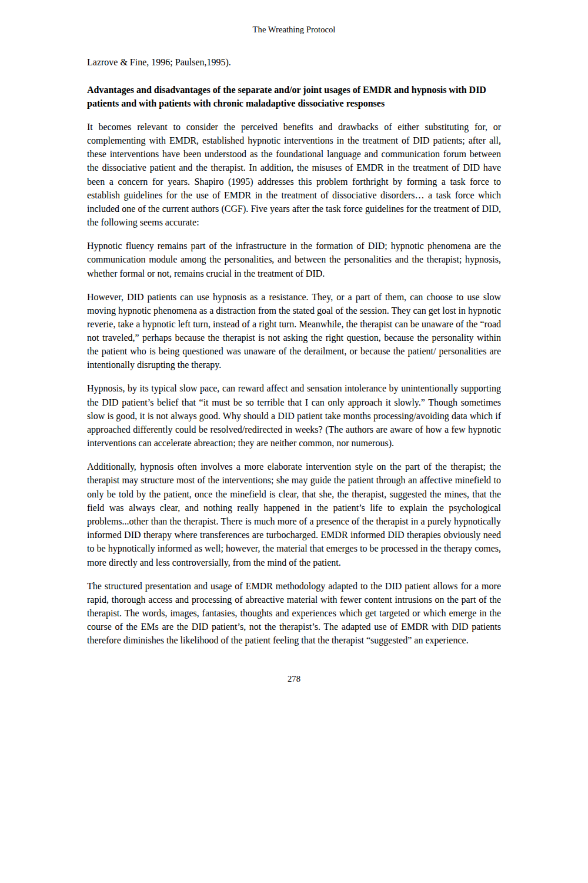The Wreathing Protocol
Lazrove & Fine, 1996; Paulsen,1995).
Advantages and disadvantages of the separate and/or joint usages of EMDR and hypnosis with DID patients and with patients with chronic maladaptive dissociative responses
It becomes relevant to consider the perceived benefits and drawbacks of either substituting for, or complementing with EMDR, established hypnotic interventions in the treatment of DID patients; after all, these interventions have been understood as the foundational language and communication forum between the dissociative patient and the therapist. In addition, the misuses of EMDR in the treatment of DID have been a concern for years. Shapiro (1995) addresses this problem forthright by forming a task force to establish guidelines for the use of EMDR in the treatment of dissociative disorders… a task force which included one of the current authors (CGF). Five years after the task force guidelines for the treatment of DID, the following seems accurate:
Hypnotic fluency remains part of the infrastructure in the formation of DID; hypnotic phenomena are the communication module among the personalities, and between the personalities and the therapist; hypnosis, whether formal or not, remains crucial in the treatment of DID.
However, DID patients can use hypnosis as a resistance. They, or a part of them, can choose to use slow moving hypnotic phenomena as a distraction from the stated goal of the session. They can get lost in hypnotic reverie, take a hypnotic left turn, instead of a right turn. Meanwhile, the therapist can be unaware of the “road not traveled,” perhaps because the therapist is not asking the right question, because the personality within the patient who is being questioned was unaware of the derailment, or because the patient/ personalities are intentionally disrupting the therapy.
Hypnosis, by its typical slow pace, can reward affect and sensation intolerance by unintentionally supporting the DID patient’s belief that “it must be so terrible that I can only approach it slowly.” Though sometimes slow is good, it is not always good. Why should a DID patient take months processing/avoiding data which if approached differently could be resolved/redirected in weeks? (The authors are aware of how a few hypnotic interventions can accelerate abreaction; they are neither common, nor numerous).
Additionally, hypnosis often involves a more elaborate intervention style on the part of the therapist; the therapist may structure most of the interventions; she may guide the patient through an affective minefield to only be told by the patient, once the minefield is clear, that she, the therapist, suggested the mines, that the field was always clear, and nothing really happened in the patient’s life to explain the psychological problems...other than the therapist. There is much more of a presence of the therapist in a purely hypnotically informed DID therapy where transferences are turbocharged. EMDR informed DID therapies obviously need to be hypnotically informed as well; however, the material that emerges to be processed in the therapy comes, more directly and less controversially, from the mind of the patient.
The structured presentation and usage of EMDR methodology adapted to the DID patient allows for a more rapid, thorough access and processing of abreactive material with fewer content intrusions on the part of the therapist. The words, images, fantasies, thoughts and experiences which get targeted or which emerge in the course of the EMs are the DID patient’s, not the therapist’s. The adapted use of EMDR with DID patients therefore diminishes the likelihood of the patient feeling that the therapist “suggested” an experience.
278